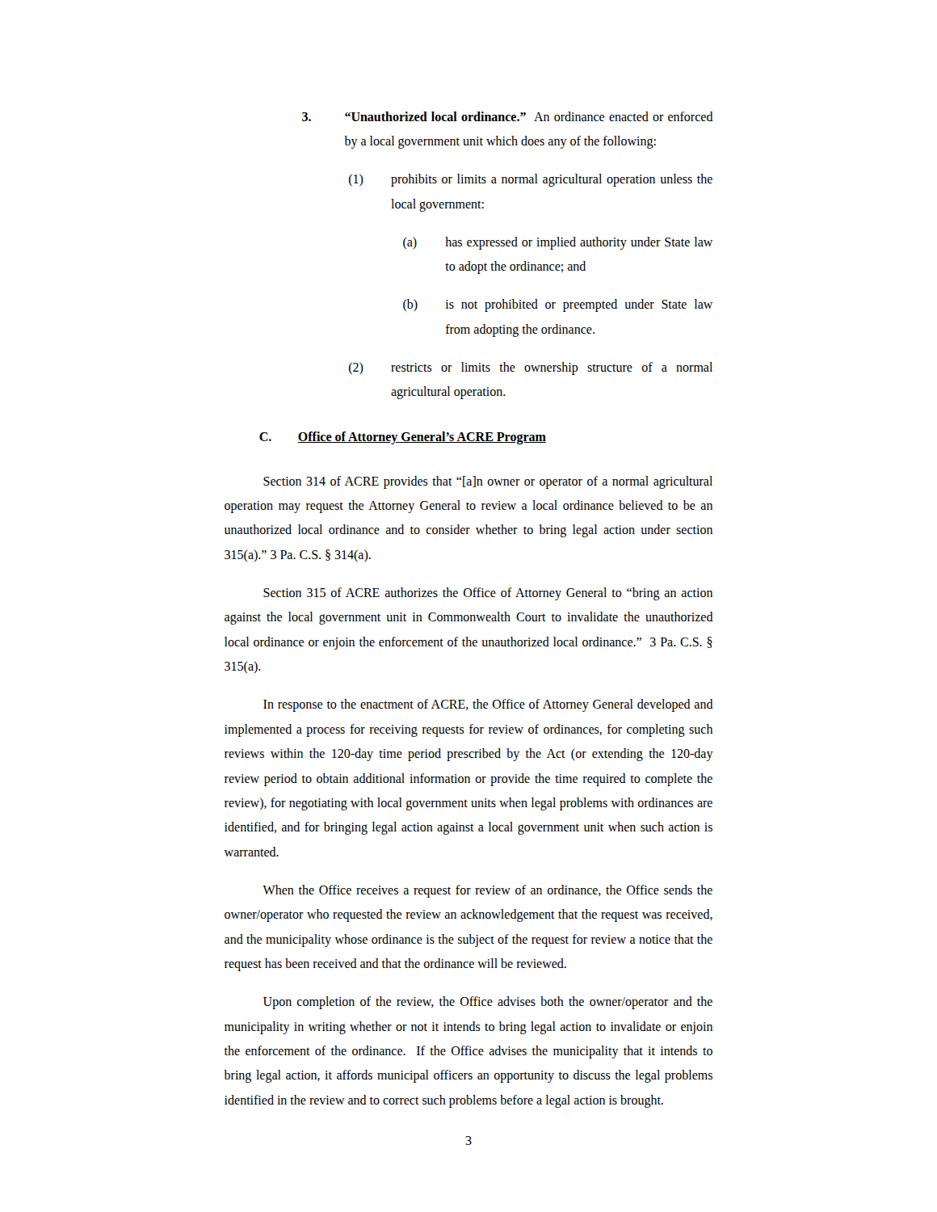3.
“Unauthorized local ordinance.” An ordinance enacted or enforced by a local government unit which does any of the following:
(1)
prohibits or limits a normal agricultural operation unless the local government:
(a)
has expressed or implied authority under State law to adopt the ordinance; and
(b)
is not prohibited or preempted under State law from adopting the ordinance.
(2)
restricts or limits the ownership structure of a normal agricultural operation.
C. Office of Attorney General’s ACRE Program
Section 314 of ACRE provides that “[a]n owner or operator of a normal agricultural operation may request the Attorney General to review a local ordinance believed to be an unauthorized local ordinance and to consider whether to bring legal action under section 315(a).” 3 Pa. C.S. § 314(a).
Section 315 of ACRE authorizes the Office of Attorney General to “bring an action against the local government unit in Commonwealth Court to invalidate the unauthorized local ordinance or enjoin the enforcement of the unauthorized local ordinance.” 3 Pa. C.S. § 315(a).
In response to the enactment of ACRE, the Office of Attorney General developed and implemented a process for receiving requests for review of ordinances, for completing such reviews within the 120-day time period prescribed by the Act (or extending the 120-day review period to obtain additional information or provide the time required to complete the review), for negotiating with local government units when legal problems with ordinances are identified, and for bringing legal action against a local government unit when such action is warranted.
When the Office receives a request for review of an ordinance, the Office sends the owner/operator who requested the review an acknowledgement that the request was received, and the municipality whose ordinance is the subject of the request for review a notice that the request has been received and that the ordinance will be reviewed.
Upon completion of the review, the Office advises both the owner/operator and the municipality in writing whether or not it intends to bring legal action to invalidate or enjoin the enforcement of the ordinance. If the Office advises the municipality that it intends to bring legal action, it affords municipal officers an opportunity to discuss the legal problems identified in the review and to correct such problems before a legal action is brought.
3